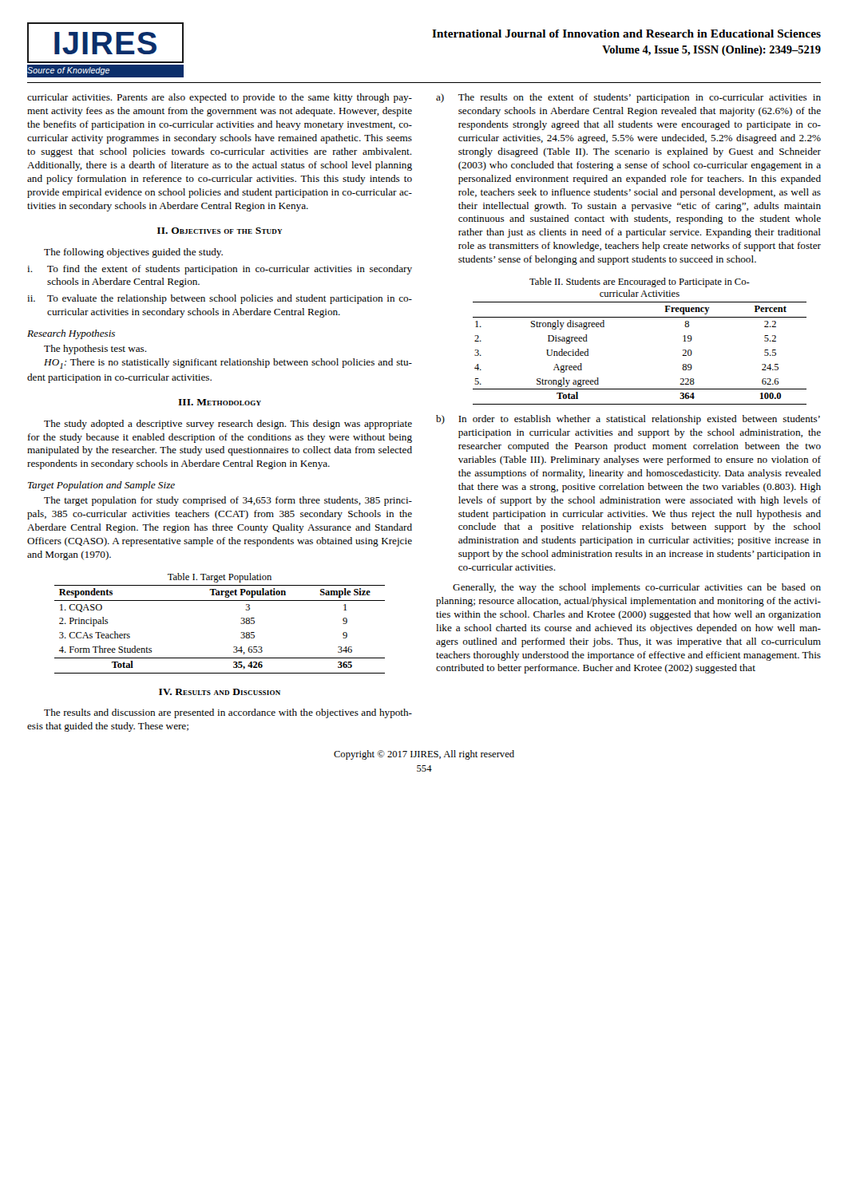IJIRES
Source of Knowledge
International Journal of Innovation and Research in Educational Sciences
Volume 4, Issue 5, ISSN (Online): 2349–5219
curricular activities. Parents are also expected to provide to the same kitty through payment activity fees as the amount from the government was not adequate. However, despite the benefits of participation in co-curricular activities and heavy monetary investment, co-curricular activity programmes in secondary schools have remained apathetic. This seems to suggest that school policies towards co-curricular activities are rather ambivalent. Additionally, there is a dearth of literature as to the actual status of school level planning and policy formulation in reference to co-curricular activities. This this study intends to provide empirical evidence on school policies and student participation in co-curricular activities in secondary schools in Aberdare Central Region in Kenya.
II. Objectives of the Study
The following objectives guided the study.
To find the extent of students participation in co-curricular activities in secondary schools in Aberdare Central Region.
To evaluate the relationship between school policies and student participation in co-curricular activities in secondary schools in Aberdare Central Region.
Research Hypothesis
The hypothesis test was.
HO1: There is no statistically significant relationship between school policies and student participation in co-curricular activities.
III. Methodology
The study adopted a descriptive survey research design. This design was appropriate for the study because it enabled description of the conditions as they were without being manipulated by the researcher. The study used questionnaires to collect data from selected respondents in secondary schools in Aberdare Central Region in Kenya.
Target Population and Sample Size
The target population for study comprised of 34,653 form three students, 385 principals, 385 co-curricular activities teachers (CCAT) from 385 secondary Schools in the Aberdare Central Region. The region has three County Quality Assurance and Standard Officers (CQASO). A representative sample of the respondents was obtained using Krejcie and Morgan (1970).
Table I. Target Population
| Respondents | Target Population | Sample Size |
| --- | --- | --- |
| 1. CQASO | 3 | 1 |
| 2. Principals | 385 | 9 |
| 3. CCAs Teachers | 385 | 9 |
| 4. Form Three Students | 34, 653 | 346 |
| Total | 35, 426 | 365 |
IV. Results and Discussion
The results and discussion are presented in accordance with the objectives and hypothesis that guided the study. These were;
The results on the extent of students’ participation in co-curricular activities in secondary schools in Aberdare Central Region revealed that majority (62.6%) of the respondents strongly agreed that all students were encouraged to participate in co-curricular activities, 24.5% agreed, 5.5% were undecided, 5.2% disagreed and 2.2% strongly disagreed (Table II). The scenario is explained by Guest and Schneider (2003) who concluded that fostering a sense of school co-curricular engagement in a personalized environment required an expanded role for teachers. In this expanded role, teachers seek to influence students’ social and personal development, as well as their intellectual growth. To sustain a pervasive “etic of caring”, adults maintain continuous and sustained contact with students, responding to the student whole rather than just as clients in need of a particular service. Expanding their traditional role as transmitters of knowledge, teachers help create networks of support that foster students’ sense of belonging and support students to succeed in school.
Table II. Students are Encouraged to Participate in Co-
curricular Activities
| | | Frequency | Percent |
| --- | --- | --- | --- |
| 1. | Strongly disagreed | 8 | 2.2 |
| 2. | Disagreed | 19 | 5.2 |
| 3. | Undecided | 20 | 5.5 |
| 4. | Agreed | 89 | 24.5 |
| 5. | Strongly agreed | 228 | 62.6 |
| | Total | 364 | 100.0 |
In order to establish whether a statistical relationship existed between students’ participation in curricular activities and support by the school administration, the researcher computed the Pearson product moment correlation between the two variables (Table III). Preliminary analyses were performed to ensure no violation of the assumptions of normality, linearity and homoscedasticity. Data analysis revealed that there was a strong, positive correlation between the two variables (0.803). High levels of support by the school administration were associated with high levels of student participation in curricular activities. We thus reject the null hypothesis and conclude that a positive relationship exists between support by the school administration and students participation in curricular activities; positive increase in support by the school administration results in an increase in students’ participation in co-curricular activities.
Generally, the way the school implements co-curricular activities can be based on planning; resource allocation, actual/physical implementation and monitoring of the activities within the school. Charles and Krotee (2000) suggested that how well an organization like a school charted its course and achieved its objectives depended on how well managers outlined and performed their jobs. Thus, it was imperative that all co-curriculum teachers thoroughly understood the importance of effective and efficient management. This contributed to better performance. Bucher and Krotee (2002) suggested that
Copyright © 2017 IJIRES, All right reserved
554